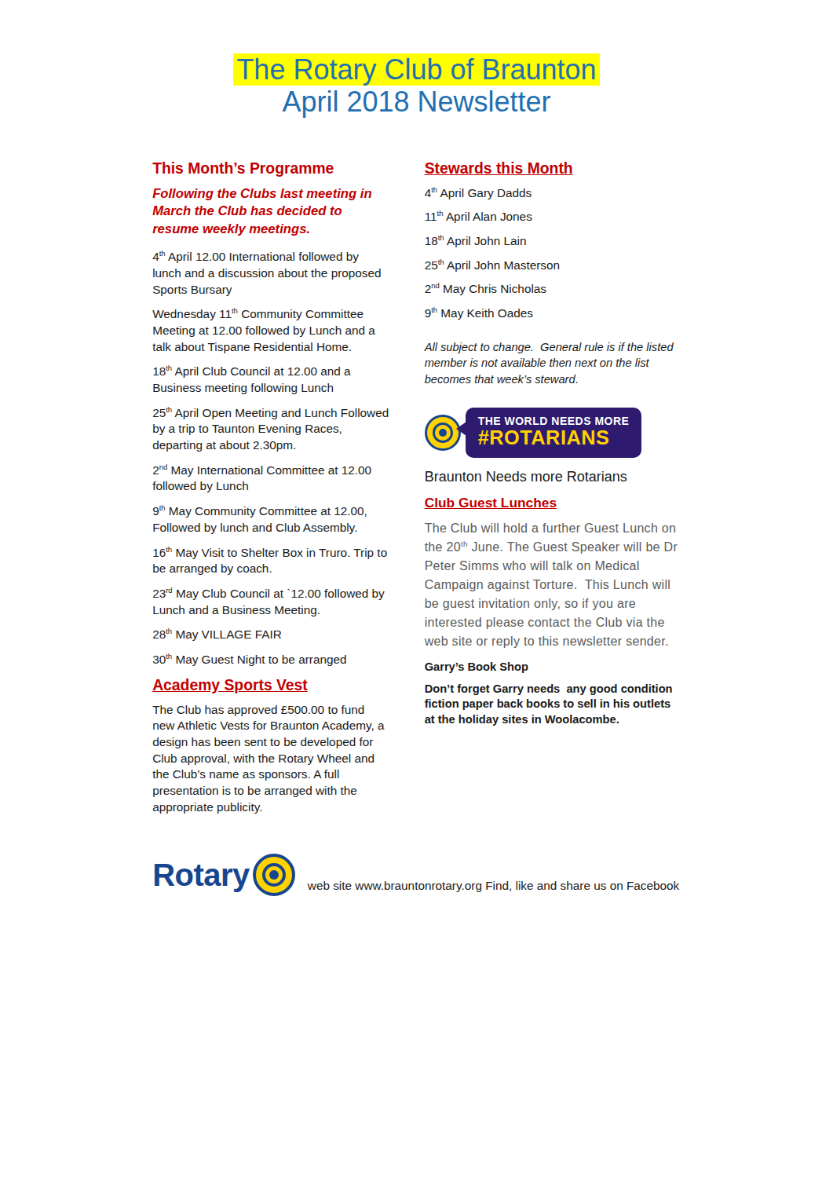The Rotary Club of Braunton
April 2018 Newsletter
This Month’s Programme
Following the Clubs last meeting in March the Club has decided to resume weekly meetings.
4th April 12.00 International followed by lunch and a discussion about the proposed Sports Bursary
Wednesday 11th Community Committee Meeting at 12.00 followed by Lunch and a talk about Tispane Residential Home.
18th April Club Council at 12.00 and a Business meeting following Lunch
25th April Open Meeting and Lunch Followed by a trip to Taunton Evening Races, departing at about 2.30pm.
2nd May International Committee at 12.00 followed by Lunch
9th May Community Committee at 12.00, Followed by lunch and Club Assembly.
16th May Visit to Shelter Box in Truro. Trip to be arranged by coach.
23rd May Club Council at `12.00 followed by Lunch and a Business Meeting.
28th May VILLAGE FAIR
30th May Guest Night to be arranged
Academy Sports Vest
The Club has approved £500.00 to fund new Athletic Vests for Braunton Academy, a design has been sent to be developed for Club approval, with the Rotary Wheel and the Club’s name as sponsors. A full presentation is to be arranged with the appropriate publicity.
Stewards this Month
4th April Gary Dadds
11th April Alan Jones
18th April John Lain
25th April John Masterson
2nd May Chris Nicholas
9th May Keith Oades
All subject to change. General rule is if the listed member is not available then next on the list becomes that week’s steward.
The world needs more #ROTARIANS
Braunton Needs more Rotarians
Club Guest Lunches
The Club will hold a further Guest Lunch on the 20th June. The Guest Speaker will be Dr Peter Simms who will talk on Medical Campaign against Torture. This Lunch will be guest invitation only, so if you are interested please contact the Club via the web site or reply to this newsletter sender.
Garry’s Book Shop
Don’t forget Garry needs any good condition fiction paper back books to sell in his outlets at the holiday sites in Woolacombe.
Rotary
web site www.brauntonrotary.org Find, like and share us on Facebook